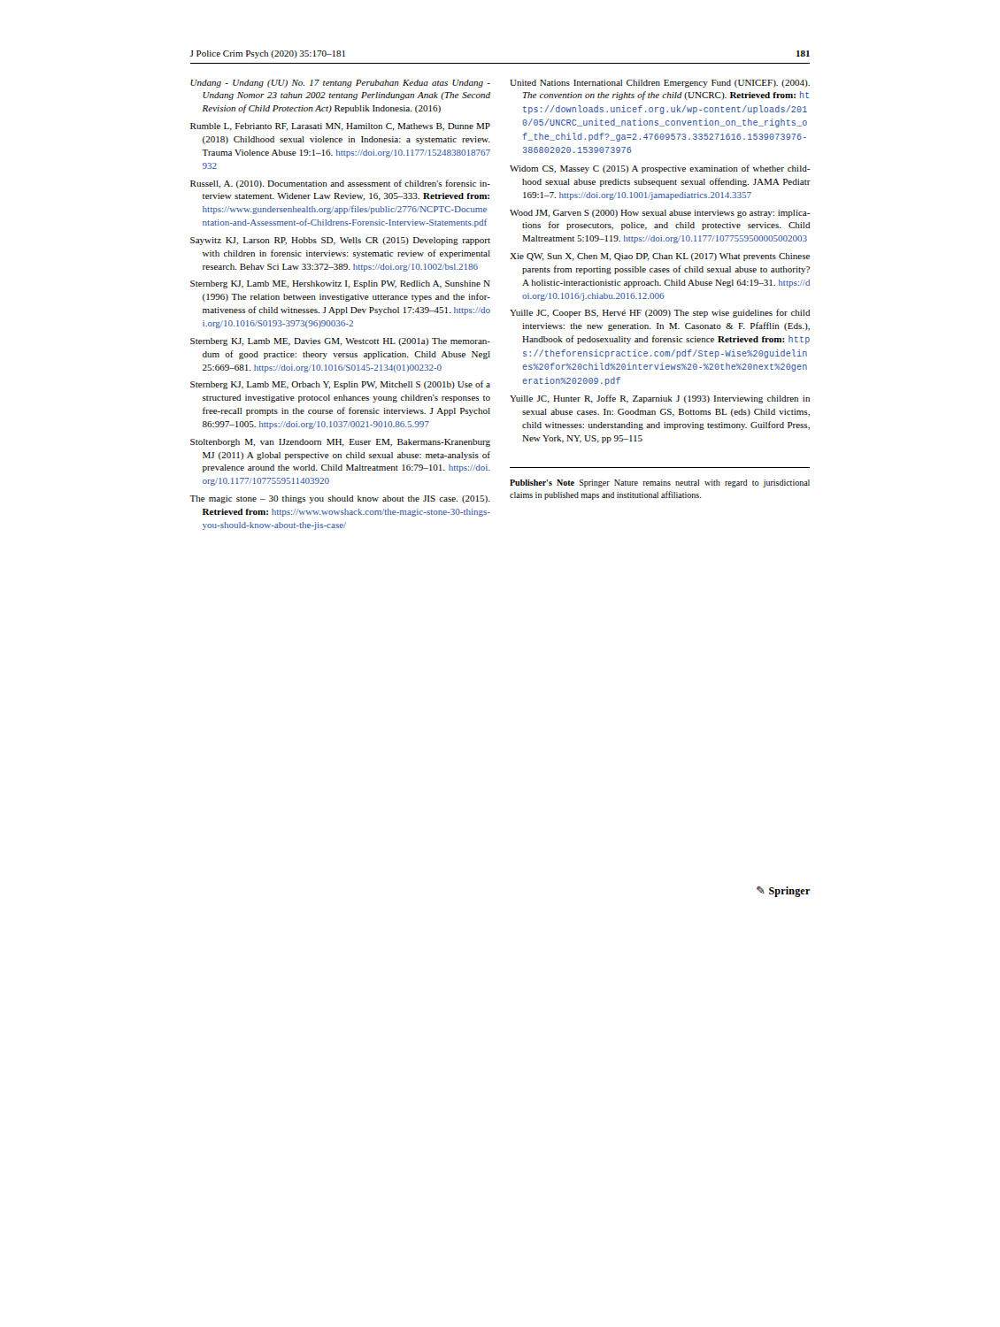J Police Crim Psych (2020) 35:170–181 181
Undang - Undang (UU) No. 17 tentang Perubahan Kedua atas Undang - Undang Nomor 23 tahun 2002 tentang Perlindungan Anak (The Second Revision of Child Protection Act) Republik Indonesia. (2016)
Rumble L, Febrianto RF, Larasati MN, Hamilton C, Mathews B, Dunne MP (2018) Childhood sexual violence in Indonesia: a systematic review. Trauma Violence Abuse 19:1–16. https://doi.org/10.1177/1524838018767932
Russell, A. (2010). Documentation and assessment of children's forensic interview statement. Widener Law Review, 16, 305–333. Retrieved from: https://www.gundersenhealth.org/app/files/public/2776/NCPTC-Documentation-and-Assessment-of-Childrens-Forensic-Interview-Statements.pdf
Saywitz KJ, Larson RP, Hobbs SD, Wells CR (2015) Developing rapport with children in forensic interviews: systematic review of experimental research. Behav Sci Law 33:372–389. https://doi.org/10.1002/bsl.2186
Sternberg KJ, Lamb ME, Hershkowitz I, Esplin PW, Redlich A, Sunshine N (1996) The relation between investigative utterance types and the informativeness of child witnesses. J Appl Dev Psychol 17:439–451. https://doi.org/10.1016/S0193-3973(96)90036-2
Sternberg KJ, Lamb ME, Davies GM, Westcott HL (2001a) The memorandum of good practice: theory versus application. Child Abuse Negl 25:669–681. https://doi.org/10.1016/S0145-2134(01)00232-0
Sternberg KJ, Lamb ME, Orbach Y, Esplin PW, Mitchell S (2001b) Use of a structured investigative protocol enhances young children's responses to free-recall prompts in the course of forensic interviews. J Appl Psychol 86:997–1005. https://doi.org/10.1037/0021-9010.86.5.997
Stoltenborgh M, van IJzendoorn MH, Euser EM, Bakermans-Kranenburg MJ (2011) A global perspective on child sexual abuse: meta-analysis of prevalence around the world. Child Maltreatment 16:79–101. https://doi.org/10.1177/1077559511403920
The magic stone – 30 things you should know about the JIS case. (2015). Retrieved from: https://www.wowshack.com/the-magic-stone-30-things-you-should-know-about-the-jis-case/
United Nations International Children Emergency Fund (UNICEF). (2004). The convention on the rights of the child (UNCRC). Retrieved from: https://downloads.unicef.org.uk/wp-content/uploads/2010/05/UNCRC_united_nations_convention_on_the_rights_of_the_child.pdf?_ga=2.47609573.335271616.1539073976-386802020.1539073976
Widom CS, Massey C (2015) A prospective examination of whether childhood sexual abuse predicts subsequent sexual offending. JAMA Pediatr 169:1–7. https://doi.org/10.1001/jamapediatrics.2014.3357
Wood JM, Garven S (2000) How sexual abuse interviews go astray: implications for prosecutors, police, and child protective services. Child Maltreatment 5:109–119. https://doi.org/10.1177/1077559500005002003
Xie QW, Sun X, Chen M, Qiao DP, Chan KL (2017) What prevents Chinese parents from reporting possible cases of child sexual abuse to authority? A holistic-interactionistic approach. Child Abuse Negl 64:19–31. https://doi.org/10.1016/j.chiabu.2016.12.006
Yuille JC, Cooper BS, Hervé HF (2009) The step wise guidelines for child interviews: the new generation. In M. Casonato & F. Pfafflin (Eds.), Handbook of pedosexuality and forensic science Retrieved from: https://theforensicpractice.com/pdf/Step-Wise%20guidelines%20for%20child%20interviews%20-%20the%20next%20generation%202009.pdf
Yuille JC, Hunter R, Joffe R, Zaparniuk J (1993) Interviewing children in sexual abuse cases. In: Goodman GS, Bottoms BL (eds) Child victims, child witnesses: understanding and improving testimony. Guilford Press, New York, NY, US, pp 95–115
Publisher's Note Springer Nature remains neutral with regard to jurisdictional claims in published maps and institutional affiliations.
✎Springer